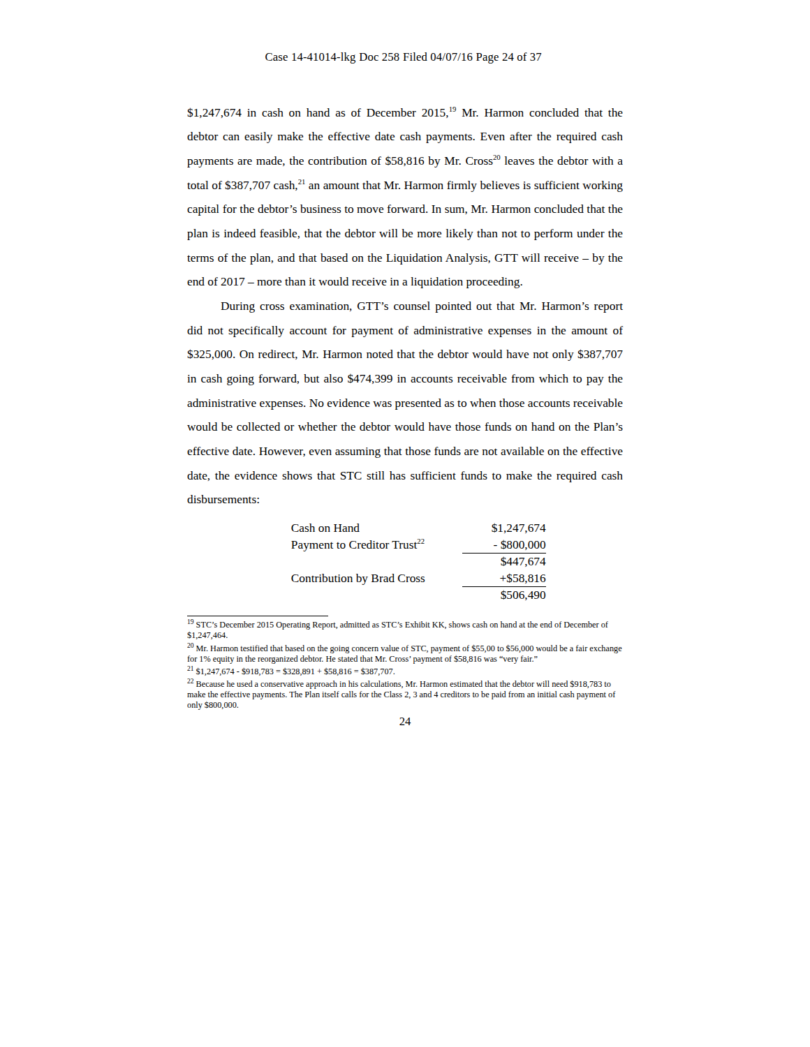Case 14-41014-lkg Doc 258 Filed 04/07/16 Page 24 of 37
$1,247,674 in cash on hand as of December 2015,19 Mr. Harmon concluded that the debtor can easily make the effective date cash payments. Even after the required cash payments are made, the contribution of $58,816 by Mr. Cross20 leaves the debtor with a total of $387,707 cash,21 an amount that Mr. Harmon firmly believes is sufficient working capital for the debtor’s business to move forward. In sum, Mr. Harmon concluded that the plan is indeed feasible, that the debtor will be more likely than not to perform under the terms of the plan, and that based on the Liquidation Analysis, GTT will receive – by the end of 2017 – more than it would receive in a liquidation proceeding.
During cross examination, GTT’s counsel pointed out that Mr. Harmon’s report did not specifically account for payment of administrative expenses in the amount of $325,000. On redirect, Mr. Harmon noted that the debtor would have not only $387,707 in cash going forward, but also $474,399 in accounts receivable from which to pay the administrative expenses. No evidence was presented as to when those accounts receivable would be collected or whether the debtor would have those funds on hand on the Plan’s effective date. However, even assuming that those funds are not available on the effective date, the evidence shows that STC still has sufficient funds to make the required cash disbursements:
| Cash on Hand | $1,247,674 |
| Payment to Creditor Trust 22 | - $800,000 |
| | $447,674 |
| Contribution by Brad Cross | +$58,816 |
| | $506,490 |
19 STC’s December 2015 Operating Report, admitted as STC’s Exhibit KK, shows cash on hand at the end of December of $1,247,464.
20 Mr. Harmon testified that based on the going concern value of STC, payment of $55,00 to $56,000 would be a fair exchange for 1% equity in the reorganized debtor. He stated that Mr. Cross’ payment of $58,816 was “very fair.”
21 $1,247,674 - $918,783 = $328,891 + $58,816 = $387,707.
22 Because he used a conservative approach in his calculations, Mr. Harmon estimated that the debtor will need $918,783 to make the effective payments. The Plan itself calls for the Class 2, 3 and 4 creditors to be paid from an initial cash payment of only $800,000.
24